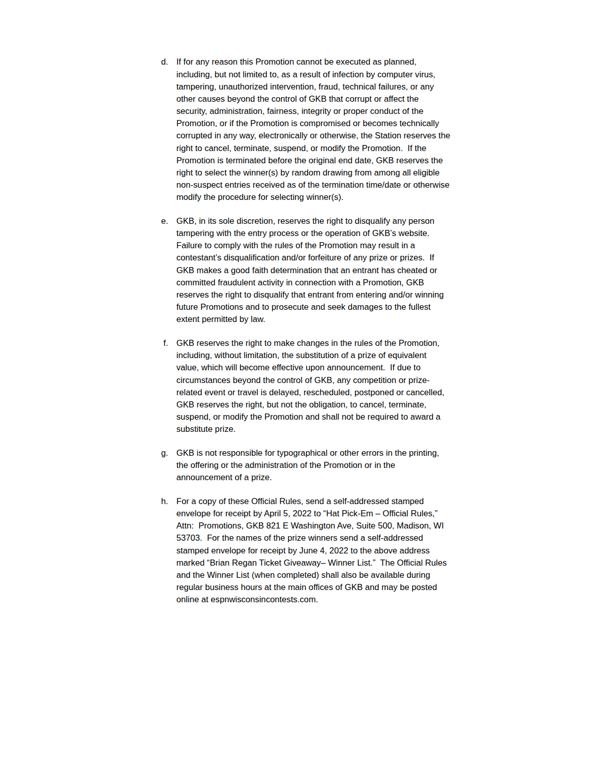If for any reason this Promotion cannot be executed as planned, including, but not limited to, as a result of infection by computer virus, tampering, unauthorized intervention, fraud, technical failures, or any other causes beyond the control of GKB that corrupt or affect the security, administration, fairness, integrity or proper conduct of the Promotion, or if the Promotion is compromised or becomes technically corrupted in any way, electronically or otherwise, the Station reserves the right to cancel, terminate, suspend, or modify the Promotion. If the Promotion is terminated before the original end date, GKB reserves the right to select the winner(s) by random drawing from among all eligible non-suspect entries received as of the termination time/date or otherwise modify the procedure for selecting winner(s).
GKB, in its sole discretion, reserves the right to disqualify any person tampering with the entry process or the operation of GKB’s website. Failure to comply with the rules of the Promotion may result in a contestant’s disqualification and/or forfeiture of any prize or prizes. If GKB makes a good faith determination that an entrant has cheated or committed fraudulent activity in connection with a Promotion, GKB reserves the right to disqualify that entrant from entering and/or winning future Promotions and to prosecute and seek damages to the fullest extent permitted by law.
GKB reserves the right to make changes in the rules of the Promotion, including, without limitation, the substitution of a prize of equivalent value, which will become effective upon announcement. If due to circumstances beyond the control of GKB, any competition or prize-related event or travel is delayed, rescheduled, postponed or cancelled, GKB reserves the right, but not the obligation, to cancel, terminate, suspend, or modify the Promotion and shall not be required to award a substitute prize.
GKB is not responsible for typographical or other errors in the printing, the offering or the administration of the Promotion or in the announcement of a prize.
For a copy of these Official Rules, send a self-addressed stamped envelope for receipt by April 5, 2022 to “Hat Pick-Em – Official Rules,” Attn: Promotions, GKB 821 E Washington Ave, Suite 500, Madison, WI 53703. For the names of the prize winners send a self-addressed stamped envelope for receipt by June 4, 2022 to the above address marked “Brian Regan Ticket Giveaway– Winner List.” The Official Rules and the Winner List (when completed) shall also be available during regular business hours at the main offices of GKB and may be posted online at espnwisconsincontests.com.